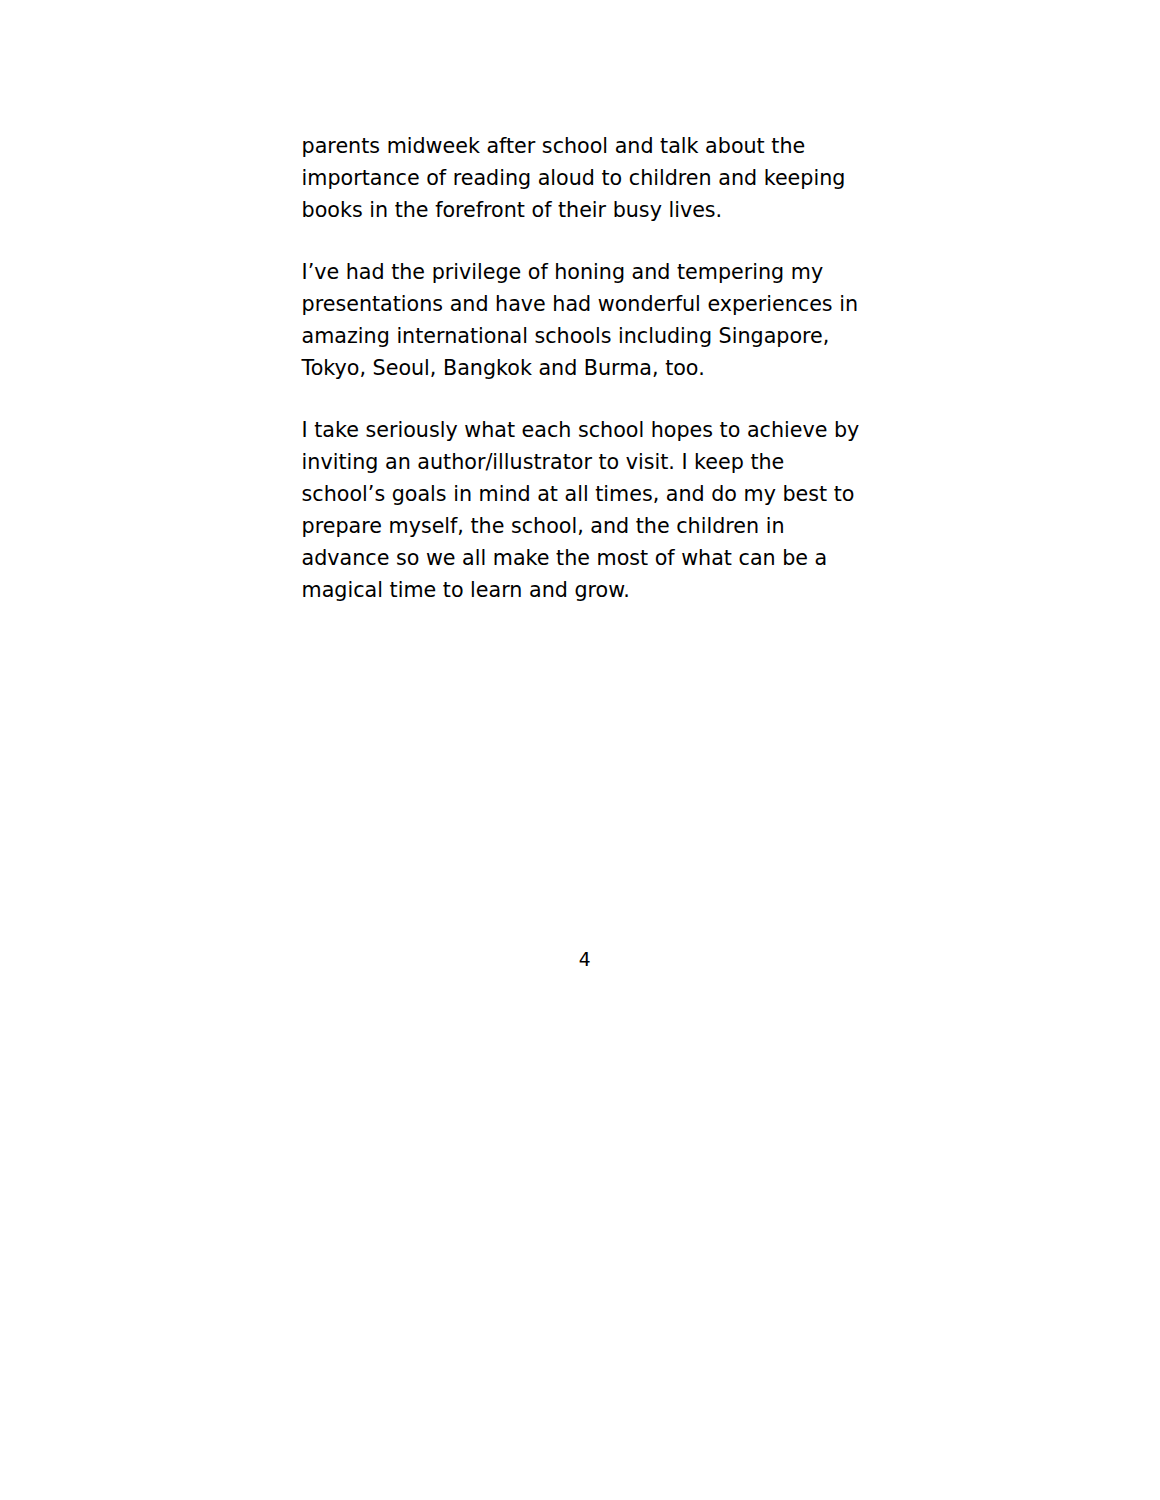parents midweek after school and talk about the importance of reading aloud to children and keeping books in the forefront of their busy lives.
I’ve had the privilege of honing and tempering my presentations and have had wonderful experiences in amazing international schools including Singapore, Tokyo, Seoul, Bangkok and Burma, too.
I take seriously what each school hopes to achieve by inviting an author/illustrator to visit. I keep the school’s goals in mind at all times, and do my best to prepare myself, the school, and the children in advance so we all make the most of what can be a magical time to learn and grow.
4